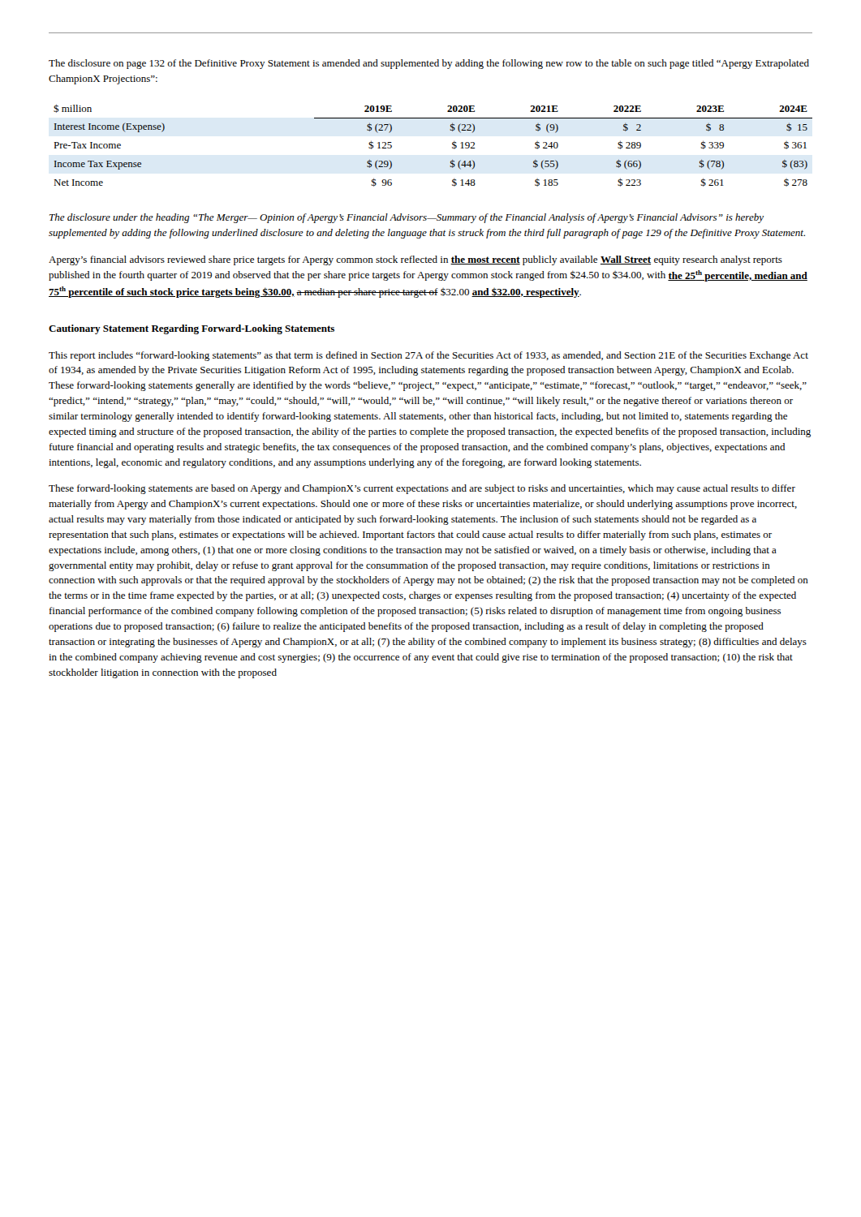The disclosure on page 132 of the Definitive Proxy Statement is amended and supplemented by adding the following new row to the table on such page titled “Apergy Extrapolated ChampionX Projections”:
| $ million | 2019E | 2020E | 2021E | 2022E | 2023E | 2024E |
| --- | --- | --- | --- | --- | --- | --- |
| Interest Income (Expense) | $ (27) | $ (22) | $ (9) | $ 2 | $ 8 | $ 15 |
| Pre-Tax Income | $ 125 | $ 192 | $ 240 | $ 289 | $ 339 | $ 361 |
| Income Tax Expense | $ (29) | $ (44) | $ (55) | $ (66) | $ (78) | $ (83) |
| Net Income | $ 96 | $ 148 | $ 185 | $ 223 | $ 261 | $ 278 |
The disclosure under the heading “The Merger— Opinion of Apergy’s Financial Advisors—Summary of the Financial Analysis of Apergy’s Financial Advisors” is hereby supplemented by adding the following underlined disclosure to and deleting the language that is struck from the third full paragraph of page 129 of the Definitive Proxy Statement.
Apergy’s financial advisors reviewed share price targets for Apergy common stock reflected in the most recent publicly available Wall Street equity research analyst reports published in the fourth quarter of 2019 and observed that the per share price targets for Apergy common stock ranged from $24.50 to $34.00, with the 25th percentile, median and 75th percentile of such stock price targets being $30.00, a median per share price target of $32.00 and $32.00, respectively.
Cautionary Statement Regarding Forward-Looking Statements
This report includes “forward-looking statements” as that term is defined in Section 27A of the Securities Act of 1933, as amended, and Section 21E of the Securities Exchange Act of 1934, as amended by the Private Securities Litigation Reform Act of 1995, including statements regarding the proposed transaction between Apergy, ChampionX and Ecolab. These forward-looking statements generally are identified by the words “believe,” “project,” “expect,” “anticipate,” “estimate,” “forecast,” “outlook,” “target,” “endeavor,” “seek,” “predict,” “intend,” “strategy,” “plan,” “may,” “could,” “should,” “will,” “would,” “will be,” “will continue,” “will likely result,” or the negative thereof or variations thereon or similar terminology generally intended to identify forward-looking statements. All statements, other than historical facts, including, but not limited to, statements regarding the expected timing and structure of the proposed transaction, the ability of the parties to complete the proposed transaction, the expected benefits of the proposed transaction, including future financial and operating results and strategic benefits, the tax consequences of the proposed transaction, and the combined company’s plans, objectives, expectations and intentions, legal, economic and regulatory conditions, and any assumptions underlying any of the foregoing, are forward looking statements.
These forward-looking statements are based on Apergy and ChampionX’s current expectations and are subject to risks and uncertainties, which may cause actual results to differ materially from Apergy and ChampionX’s current expectations. Should one or more of these risks or uncertainties materialize, or should underlying assumptions prove incorrect, actual results may vary materially from those indicated or anticipated by such forward-looking statements. The inclusion of such statements should not be regarded as a representation that such plans, estimates or expectations will be achieved. Important factors that could cause actual results to differ materially from such plans, estimates or expectations include, among others, (1) that one or more closing conditions to the transaction may not be satisfied or waived, on a timely basis or otherwise, including that a governmental entity may prohibit, delay or refuse to grant approval for the consummation of the proposed transaction, may require conditions, limitations or restrictions in connection with such approvals or that the required approval by the stockholders of Apergy may not be obtained; (2) the risk that the proposed transaction may not be completed on the terms or in the time frame expected by the parties, or at all; (3) unexpected costs, charges or expenses resulting from the proposed transaction; (4) uncertainty of the expected financial performance of the combined company following completion of the proposed transaction; (5) risks related to disruption of management time from ongoing business operations due to proposed transaction; (6) failure to realize the anticipated benefits of the proposed transaction, including as a result of delay in completing the proposed transaction or integrating the businesses of Apergy and ChampionX, or at all; (7) the ability of the combined company to implement its business strategy; (8) difficulties and delays in the combined company achieving revenue and cost synergies; (9) the occurrence of any event that could give rise to termination of the proposed transaction; (10) the risk that stockholder litigation in connection with the proposed